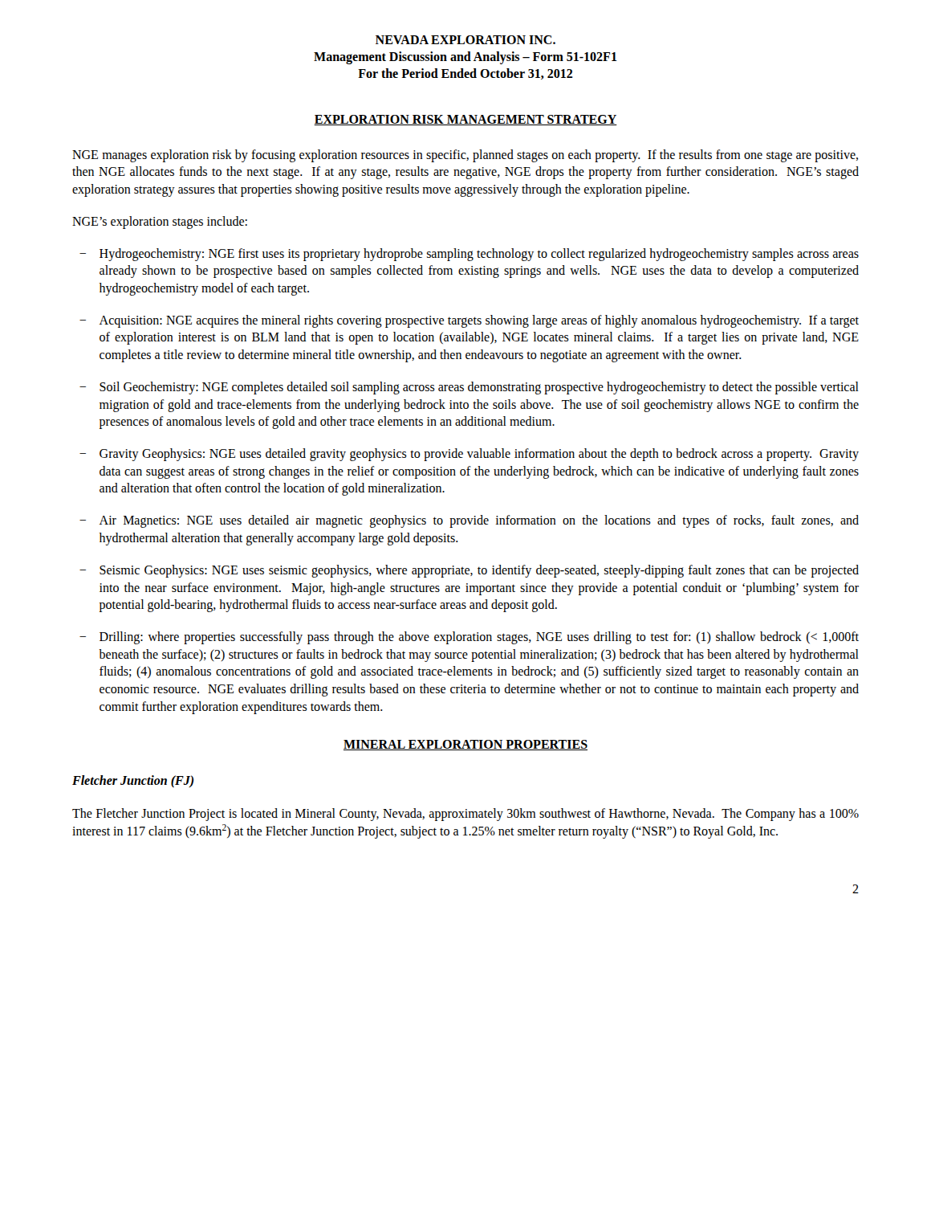NEVADA EXPLORATION INC. Management Discussion and Analysis – Form 51-102F1 For the Period Ended October 31, 2012
EXPLORATION RISK MANAGEMENT STRATEGY
NGE manages exploration risk by focusing exploration resources in specific, planned stages on each property. If the results from one stage are positive, then NGE allocates funds to the next stage. If at any stage, results are negative, NGE drops the property from further consideration. NGE’s staged exploration strategy assures that properties showing positive results move aggressively through the exploration pipeline.
NGE’s exploration stages include:
Hydrogeochemistry: NGE first uses its proprietary hydroprobe sampling technology to collect regularized hydrogeochemistry samples across areas already shown to be prospective based on samples collected from existing springs and wells. NGE uses the data to develop a computerized hydrogeochemistry model of each target.
Acquisition: NGE acquires the mineral rights covering prospective targets showing large areas of highly anomalous hydrogeochemistry. If a target of exploration interest is on BLM land that is open to location (available), NGE locates mineral claims. If a target lies on private land, NGE completes a title review to determine mineral title ownership, and then endeavours to negotiate an agreement with the owner.
Soil Geochemistry: NGE completes detailed soil sampling across areas demonstrating prospective hydrogeochemistry to detect the possible vertical migration of gold and trace-elements from the underlying bedrock into the soils above. The use of soil geochemistry allows NGE to confirm the presences of anomalous levels of gold and other trace elements in an additional medium.
Gravity Geophysics: NGE uses detailed gravity geophysics to provide valuable information about the depth to bedrock across a property. Gravity data can suggest areas of strong changes in the relief or composition of the underlying bedrock, which can be indicative of underlying fault zones and alteration that often control the location of gold mineralization.
Air Magnetics: NGE uses detailed air magnetic geophysics to provide information on the locations and types of rocks, fault zones, and hydrothermal alteration that generally accompany large gold deposits.
Seismic Geophysics: NGE uses seismic geophysics, where appropriate, to identify deep-seated, steeply-dipping fault zones that can be projected into the near surface environment. Major, high-angle structures are important since they provide a potential conduit or ‘plumbing’ system for potential gold-bearing, hydrothermal fluids to access near-surface areas and deposit gold.
Drilling: where properties successfully pass through the above exploration stages, NGE uses drilling to test for: (1) shallow bedrock (< 1,000ft beneath the surface); (2) structures or faults in bedrock that may source potential mineralization; (3) bedrock that has been altered by hydrothermal fluids; (4) anomalous concentrations of gold and associated trace-elements in bedrock; and (5) sufficiently sized target to reasonably contain an economic resource. NGE evaluates drilling results based on these criteria to determine whether or not to continue to maintain each property and commit further exploration expenditures towards them.
MINERAL EXPLORATION PROPERTIES
Fletcher Junction (FJ)
The Fletcher Junction Project is located in Mineral County, Nevada, approximately 30km southwest of Hawthorne, Nevada. The Company has a 100% interest in 117 claims (9.6km2) at the Fletcher Junction Project, subject to a 1.25% net smelter return royalty (“NSR”) to Royal Gold, Inc.
2